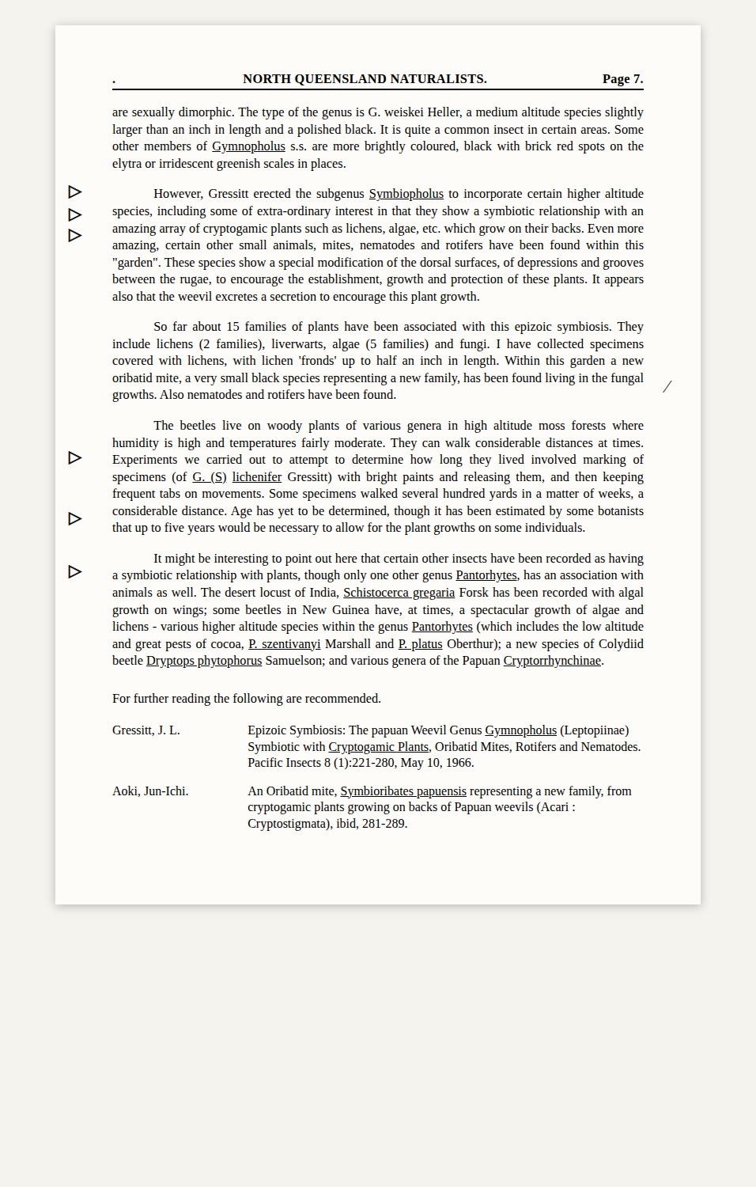▷ ▷ ▷ ▷ ▷ ▷ ⁄
. NORTH QUEENSLAND NATURALISTS. Page 7.
are sexually dimorphic. The type of the genus is G. weiskei Heller, a medium altitude species slightly larger than an inch in length and a polished black. It is quite a common insect in certain areas. Some other members of Gymnopholus s.s. are more brightly coloured, black with brick red spots on the elytra or irridescent greenish scales in places.
However, Gressitt erected the subgenus Symbiopholus to incorporate certain higher altitude species, including some of extra-ordinary interest in that they show a symbiotic relationship with an amazing array of cryptogamic plants such as lichens, algae, etc. which grow on their backs. Even more amazing, certain other small animals, mites, nematodes and rotifers have been found within this "garden". These species show a special modification of the dorsal surfaces, of depressions and grooves between the rugae, to encourage the establishment, growth and protection of these plants. It appears also that the weevil excretes a secretion to encourage this plant growth.
So far about 15 families of plants have been associated with this epizoic symbiosis. They include lichens (2 families), liverwarts, algae (5 families) and fungi. I have collected specimens covered with lichens, with lichen 'fronds' up to half an inch in length. Within this garden a new oribatid mite, a very small black species representing a new family, has been found living in the fungal growths. Also nematodes and rotifers have been found.
The beetles live on woody plants of various genera in high altitude moss forests where humidity is high and temperatures fairly moderate. They can walk considerable distances at times. Experiments we carried out to attempt to determine how long they lived involved marking of specimens (of G. (S) lichenifer Gressitt) with bright paints and releasing them, and then keeping frequent tabs on movements. Some specimens walked several hundred yards in a matter of weeks, a considerable distance. Age has yet to be determined, though it has been estimated by some botanists that up to five years would be necessary to allow for the plant growths on some individuals.
It might be interesting to point out here that certain other insects have been recorded as having a symbiotic relationship with plants, though only one other genus Pantorhytes, has an association with animals as well. The desert locust of India, Schistocerca gregaria Forsk has been recorded with algal growth on wings; some beetles in New Guinea have, at times, a spectacular growth of algae and lichens - various higher altitude species within the genus Pantorhytes (which includes the low altitude and great pests of cocoa, P. szentivanyi Marshall and P. platus Oberthur); a new species of Colydiid beetle Dryptops phytophorus Samuelson; and various genera of the Papuan Cryptorrhynchinae.
For further reading the following are recommended.
| Gressitt, J. L. | Epizoic Symbiosis: The papuan Weevil Genus Gymnopholus (Leptopiinae) Symbiotic with Cryptogamic Plants , Oribatid Mites, Rotifers and Nematodes. Pacific Insects 8 (1):221-280, May 10, 1966. |
| Aoki, Jun-Ichi. | An Oribatid mite, Symbioribates papuensis representing a new family, from cryptogamic plants growing on backs of Papuan weevils (Acari : Cryptostigmata), ibid, 281-289. |